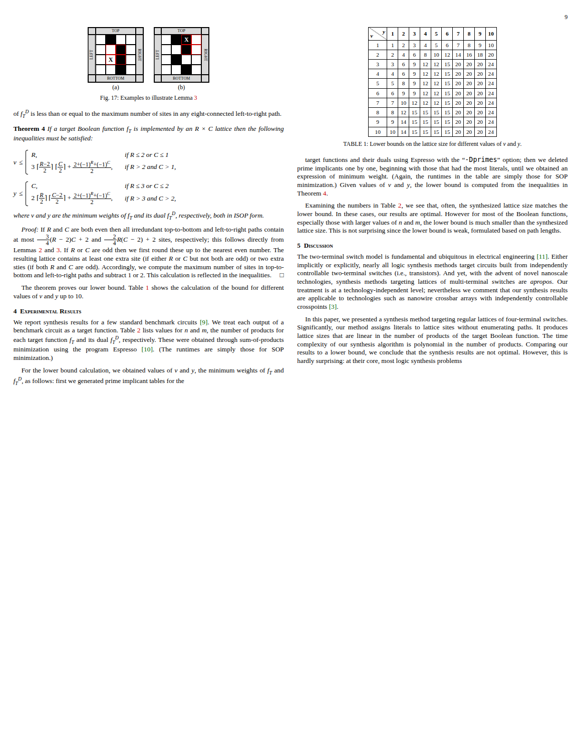9
TOP
LEFT
X
RIGHT
BOTTOM
(a)
TOP
LEFT
X
RIGHT
BOTTOM
(b)
Fig. 17: Examples to illustrate Lemma 3
of fTD is less than or equal to the maximum number of sites in any eight-connected left-to-right path.
Theorem 4 If a target Boolean function fT is implemented by an R × C lattice then the following inequalities must be satisfied:
v ≤
| R , | if R ≤ 2 or C ≤ 1 |
| 3 ⌈ R −2 2 ⌉ ⌈ C 2 ⌉ + 2+(−1) R +(−1) C 2 , | if R > 2 and C > 1, |
y ≤
| C , | if R ≤ 3 or C ≤ 2 |
| 2 ⌈ R 2 ⌉ ⌈ C −2 2 ⌉ + 2+(−1) R +(−1) C 2 , | if R > 3 and C > 2, |
where v and y are the minimum weights of fT and its dual fTD, respectively, both in ISOP form.
Proof: If R and C are both even then all irredundant top-to-bottom and left-to-right paths contain at most 34(R − 2)C + 2 and 24 R(C − 2) + 2 sites, respectively; this follows directly from Lemmas 2 and 3. If R or C are odd then we first round these up to the nearest even number. The resulting lattice contains at least one extra site (if either R or C but not both are odd) or two extra sties (if both R and C are odd). Accordingly, we compute the maximum number of sites in top-to-bottom and left-to-right paths and subtract 1 or 2. This calculation is reflected in the inequalities. □
The theorem proves our lower bound. Table 1 shows the calculation of the bound for different values of v and y up to 10.
4 Experimental Results
We report synthesis results for a few standard benchmark circuits [9]. We treat each output of a benchmark circuit as a target function. Table 2 lists values for n and m, the number of products for each target function fT and its dual fTD, respectively. These were obtained through sum-of-products minimization using the program Espresso [10]. (The runtimes are simply those for SOP minimization.)
For the lower bound calculation, we obtained values of v and y, the minimum weights of fT and fTD, as follows: first we generated prime implicant tables for the
| y v | 1 | 2 | 3 | 4 | 5 | 6 | 7 | 8 | 9 | 10 |
| --- | --- | --- | --- | --- | --- | --- | --- | --- | --- | --- |
| 1 | 1 | 2 | 3 | 4 | 5 | 6 | 7 | 8 | 9 | 10 |
| 2 | 2 | 4 | 6 | 8 | 10 | 12 | 14 | 16 | 18 | 20 |
| 3 | 3 | 6 | 9 | 12 | 12 | 15 | 20 | 20 | 20 | 24 |
| 4 | 4 | 6 | 9 | 12 | 12 | 15 | 20 | 20 | 20 | 24 |
| 5 | 5 | 8 | 9 | 12 | 12 | 15 | 20 | 20 | 20 | 24 |
| 6 | 6 | 9 | 9 | 12 | 12 | 15 | 20 | 20 | 20 | 24 |
| 7 | 7 | 10 | 12 | 12 | 12 | 15 | 20 | 20 | 20 | 24 |
| 8 | 8 | 12 | 15 | 15 | 15 | 15 | 20 | 20 | 20 | 24 |
| 9 | 9 | 14 | 15 | 15 | 15 | 15 | 20 | 20 | 20 | 24 |
| 10 | 10 | 14 | 15 | 15 | 15 | 15 | 20 | 20 | 20 | 24 |
TABLE 1: Lower bounds on the lattice size for different values of v and y.
target functions and their duals using Espresso with the “-Dprimes” option; then we deleted prime implicants one by one, beginning with those that had the most literals, until we obtained an expression of minimum weight. (Again, the runtimes in the table are simply those for SOP minimization.) Given values of v and y, the lower bound is computed from the inequalities in Theorem 4.
Examining the numbers in Table 2, we see that, often, the synthesized lattice size matches the lower bound. In these cases, our results are optimal. However for most of the Boolean functions, especially those with larger values of n and m, the lower bound is much smaller than the synthesized lattice size. This is not surprising since the lower bound is weak, formulated based on path lengths.
5 Discussion
The two-terminal switch model is fundamental and ubiquitous in electrical engineering [11]. Either implicitly or explicitly, nearly all logic synthesis methods target circuits built from independently controllable two-terminal switches (i.e., transistors). And yet, with the advent of novel nanoscale technologies, synthesis methods targeting lattices of multi-terminal switches are apropos. Our treatment is at a technology-independent level; nevertheless we comment that our synthesis results are applicable to technologies such as nanowire crossbar arrays with independently controllable crosspoints [3].
In this paper, we presented a synthesis method targeting regular lattices of four-terminal switches. Significantly, our method assigns literals to lattice sites without enumerating paths. It produces lattice sizes that are linear in the number of products of the target Boolean function. The time complexity of our synthesis algorithm is polynomial in the number of products. Comparing our results to a lower bound, we conclude that the synthesis results are not optimal. However, this is hardly surprising: at their core, most logic synthesis problems